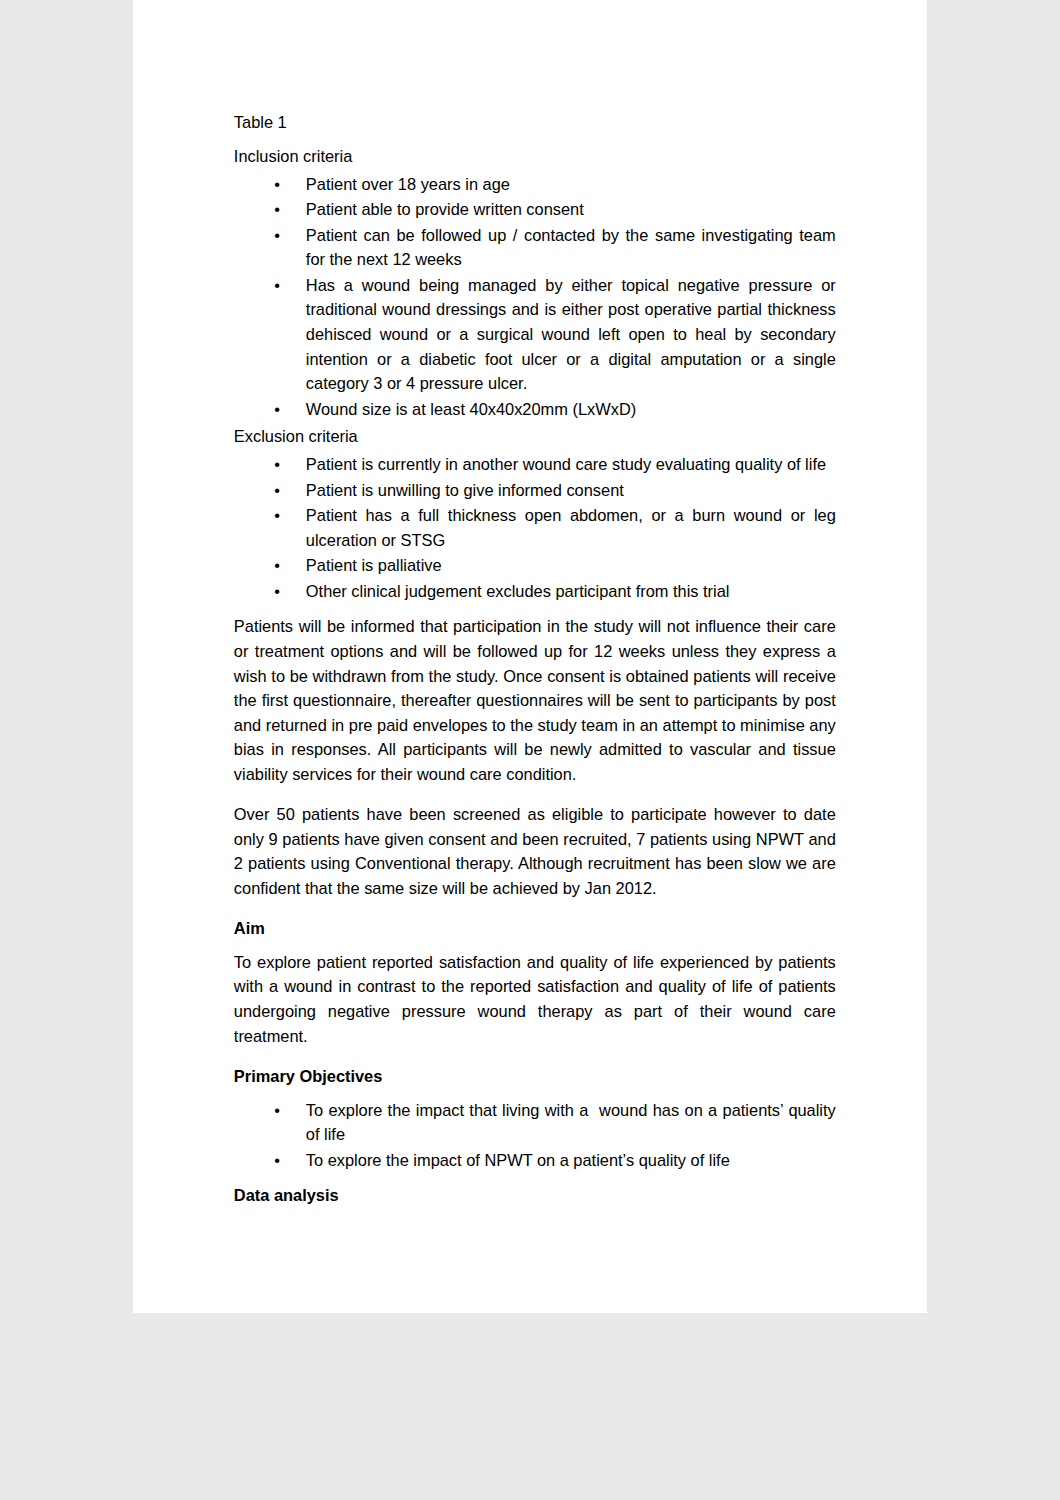Table 1
Inclusion criteria
Patient over 18 years in age
Patient able to provide written consent
Patient can be followed up / contacted by the same investigating team for the next 12 weeks
Has a wound being managed by either topical negative pressure or traditional wound dressings and is either post operative partial thickness dehisced wound or a surgical wound left open to heal by secondary intention or a diabetic foot ulcer or a digital amputation or a single category 3 or 4 pressure ulcer.
Wound size is at least 40x40x20mm (LxWxD)
Exclusion criteria
Patient is currently in another wound care study evaluating quality of life
Patient is unwilling to give informed consent
Patient has a full thickness open abdomen, or a burn wound or leg ulceration or STSG
Patient is palliative
Other clinical judgement excludes participant from this trial
Patients will be informed that participation in the study will not influence their care or treatment options and will be followed up for 12 weeks unless they express a wish to be withdrawn from the study. Once consent is obtained patients will receive the first questionnaire, thereafter questionnaires will be sent to participants by post and returned in pre paid envelopes to the study team in an attempt to minimise any bias in responses. All participants will be newly admitted to vascular and tissue viability services for their wound care condition.
Over 50 patients have been screened as eligible to participate however to date only 9 patients have given consent and been recruited, 7 patients using NPWT and 2 patients using Conventional therapy. Although recruitment has been slow we are confident that the same size will be achieved by Jan 2012.
Aim
To explore patient reported satisfaction and quality of life experienced by patients with a wound in contrast to the reported satisfaction and quality of life of patients undergoing negative pressure wound therapy as part of their wound care treatment.
Primary Objectives
To explore the impact that living with a wound has on a patients’ quality of life
To explore the impact of NPWT on a patient’s quality of life
Data analysis